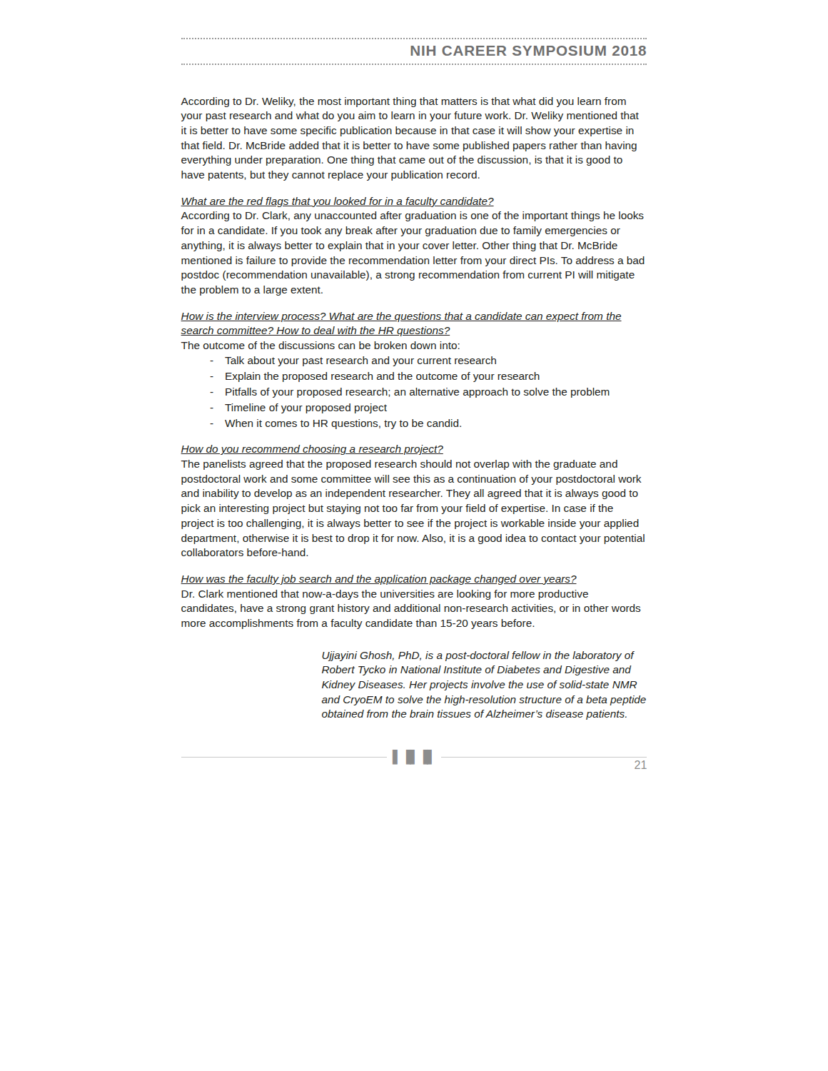NIH Career Symposium 2018
According to Dr. Weliky, the most important thing that matters is that what did you learn from your past research and what do you aim to learn in your future work. Dr. Weliky mentioned that it is better to have some specific publication because in that case it will show your expertise in that field. Dr. McBride added that it is better to have some published papers rather than having everything under preparation. One thing that came out of the discussion, is that it is good to have patents, but they cannot replace your publication record.
What are the red flags that you looked for in a faculty candidate?
According to Dr. Clark, any unaccounted after graduation is one of the important things he looks for in a candidate. If you took any break after your graduation due to family emergencies or anything, it is always better to explain that in your cover letter. Other thing that Dr. McBride mentioned is failure to provide the recommendation letter from your direct PIs. To address a bad postdoc (recommendation unavailable), a strong recommendation from current PI will mitigate the problem to a large extent.
How is the interview process? What are the questions that a candidate can expect from the search committee? How to deal with the HR questions?
The outcome of the discussions can be broken down into:
Talk about your past research and your current research
Explain the proposed research and the outcome of your research
Pitfalls of your proposed research; an alternative approach to solve the problem
Timeline of your proposed project
When it comes to HR questions, try to be candid.
How do you recommend choosing a research project?
The panelists agreed that the proposed research should not overlap with the graduate and postdoctoral work and some committee will see this as a continuation of your postdoctoral work and inability to develop as an independent researcher. They all agreed that it is always good to pick an interesting project but staying not too far from your field of expertise. In case if the project is too challenging, it is always better to see if the project is workable inside your applied department, otherwise it is best to drop it for now. Also, it is a good idea to contact your potential collaborators before-hand.
How was the faculty job search and the application package changed over years?
Dr. Clark mentioned that now-a-days the universities are looking for more productive candidates, have a strong grant history and additional non-research activities, or in other words more accomplishments from a faculty candidate than 15-20 years before.
Ujjayini Ghosh, PhD, is a post-doctoral fellow in the laboratory of Robert Tycko in National Institute of Diabetes and Digestive and Kidney Diseases. Her projects involve the use of solid-state NMR and CryoEM to solve the high-resolution structure of a beta peptide obtained from the brain tissues of Alzheimer’s disease patients.
▌▐▌▐▌
21